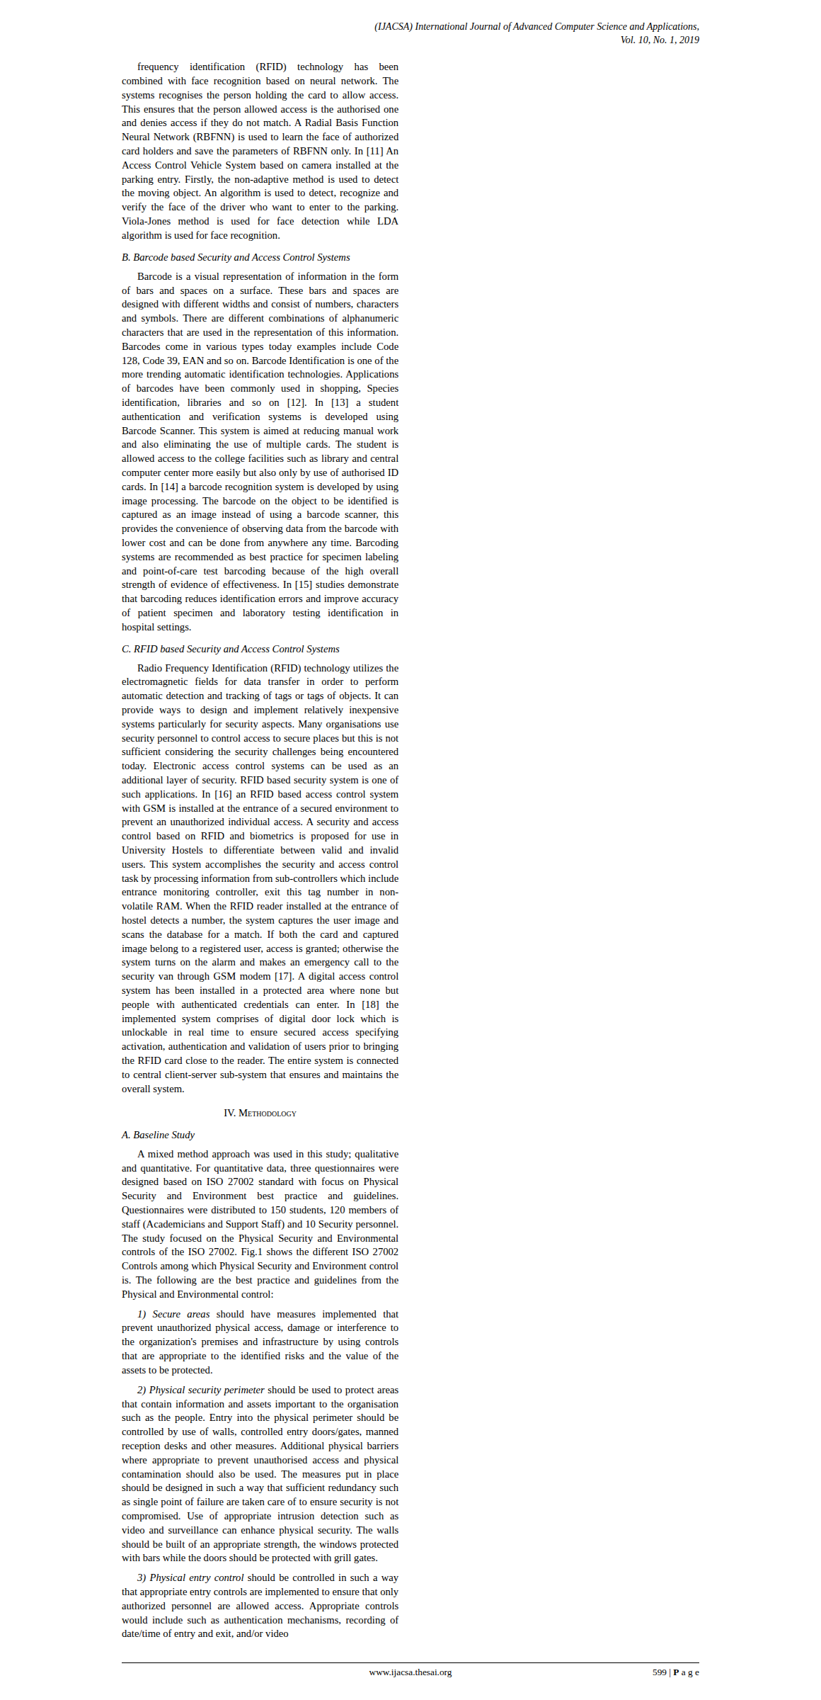(IJACSA) International Journal of Advanced Computer Science and Applications,
Vol. 10, No. 1, 2019
frequency identification (RFID) technology has been combined with face recognition based on neural network. The systems recognises the person holding the card to allow access. This ensures that the person allowed access is the authorised one and denies access if they do not match. A Radial Basis Function Neural Network (RBFNN) is used to learn the face of authorized card holders and save the parameters of RBFNN only. In [11] An Access Control Vehicle System based on camera installed at the parking entry. Firstly, the non-adaptive method is used to detect the moving object. An algorithm is used to detect, recognize and verify the face of the driver who want to enter to the parking. Viola-Jones method is used for face detection while LDA algorithm is used for face recognition.
B. Barcode based Security and Access Control Systems
Barcode is a visual representation of information in the form of bars and spaces on a surface. These bars and spaces are designed with different widths and consist of numbers, characters and symbols. There are different combinations of alphanumeric characters that are used in the representation of this information. Barcodes come in various types today examples include Code 128, Code 39, EAN and so on. Barcode Identification is one of the more trending automatic identification technologies. Applications of barcodes have been commonly used in shopping, Species identification, libraries and so on [12]. In [13] a student authentication and verification systems is developed using Barcode Scanner. This system is aimed at reducing manual work and also eliminating the use of multiple cards. The student is allowed access to the college facilities such as library and central computer center more easily but also only by use of authorised ID cards. In [14] a barcode recognition system is developed by using image processing. The barcode on the object to be identified is captured as an image instead of using a barcode scanner, this provides the convenience of observing data from the barcode with lower cost and can be done from anywhere any time. Barcoding systems are recommended as best practice for specimen labeling and point-of-care test barcoding because of the high overall strength of evidence of effectiveness. In [15] studies demonstrate that barcoding reduces identification errors and improve accuracy of patient specimen and laboratory testing identification in hospital settings.
C. RFID based Security and Access Control Systems
Radio Frequency Identification (RFID) technology utilizes the electromagnetic fields for data transfer in order to perform automatic detection and tracking of tags or tags of objects. It can provide ways to design and implement relatively inexpensive systems particularly for security aspects. Many organisations use security personnel to control access to secure places but this is not sufficient considering the security challenges being encountered today. Electronic access control systems can be used as an additional layer of security. RFID based security system is one of such applications. In [16] an RFID based access control system with GSM is installed at the entrance of a secured environment to prevent an unauthorized individual access. A security and access control based on RFID and biometrics is proposed for use in University Hostels to differentiate between valid and invalid users. This system accomplishes the security and access control task by processing information from sub-controllers which include entrance monitoring controller, exit this tag number in non-volatile RAM. When the RFID reader installed at the entrance of hostel detects a number, the system captures the user image and scans the database for a match. If both the card and captured image belong to a registered user, access is granted; otherwise the system turns on the alarm and makes an emergency call to the security van through GSM modem [17]. A digital access control system has been installed in a protected area where none but people with authenticated credentials can enter. In [18] the implemented system comprises of digital door lock which is unlockable in real time to ensure secured access specifying activation, authentication and validation of users prior to bringing the RFID card close to the reader. The entire system is connected to central client-server sub-system that ensures and maintains the overall system.
IV. Methodology
A. Baseline Study
A mixed method approach was used in this study; qualitative and quantitative. For quantitative data, three questionnaires were designed based on ISO 27002 standard with focus on Physical Security and Environment best practice and guidelines. Questionnaires were distributed to 150 students, 120 members of staff (Academicians and Support Staff) and 10 Security personnel. The study focused on the Physical Security and Environmental controls of the ISO 27002. Fig.1 shows the different ISO 27002 Controls among which Physical Security and Environment control is. The following are the best practice and guidelines from the Physical and Environmental control:
1) Secure areas should have measures implemented that prevent unauthorized physical access, damage or interference to the organization's premises and infrastructure by using controls that are appropriate to the identified risks and the value of the assets to be protected.
2) Physical security perimeter should be used to protect areas that contain information and assets important to the organisation such as the people. Entry into the physical perimeter should be controlled by use of walls, controlled entry doors/gates, manned reception desks and other measures. Additional physical barriers where appropriate to prevent unauthorised access and physical contamination should also be used. The measures put in place should be designed in such a way that sufficient redundancy such as single point of failure are taken care of to ensure security is not compromised. Use of appropriate intrusion detection such as video and surveillance can enhance physical security. The walls should be built of an appropriate strength, the windows protected with bars while the doors should be protected with grill gates.
3) Physical entry control should be controlled in such a way that appropriate entry controls are implemented to ensure that only authorized personnel are allowed access. Appropriate controls would include such as authentication mechanisms, recording of date/time of entry and exit, and/or video
www.ijacsa.thesai.org 599 | P a g e